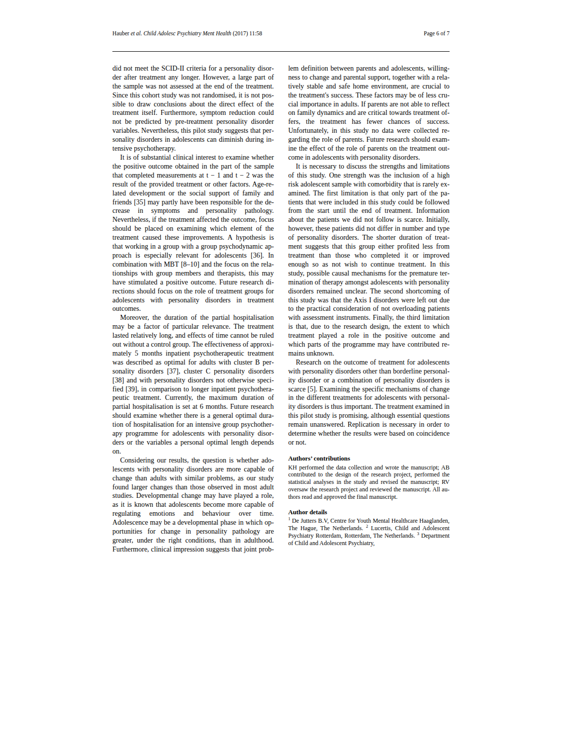Hauber et al. Child Adolesc Psychiatry Ment Health (2017) 11:58
Page 6 of 7
did not meet the SCID-II criteria for a personality disorder after treatment any longer. However, a large part of the sample was not assessed at the end of the treatment. Since this cohort study was not randomised, it is not possible to draw conclusions about the direct effect of the treatment itself. Furthermore, symptom reduction could not be predicted by pre-treatment personality disorder variables. Nevertheless, this pilot study suggests that personality disorders in adolescents can diminish during intensive psychotherapy.
It is of substantial clinical interest to examine whether the positive outcome obtained in the part of the sample that completed measurements at t − 1 and t − 2 was the result of the provided treatment or other factors. Age-related development or the social support of family and friends [35] may partly have been responsible for the decrease in symptoms and personality pathology. Nevertheless, if the treatment affected the outcome, focus should be placed on examining which element of the treatment caused these improvements. A hypothesis is that working in a group with a group psychodynamic approach is especially relevant for adolescents [36]. In combination with MBT [8–10] and the focus on the relationships with group members and therapists, this may have stimulated a positive outcome. Future research directions should focus on the role of treatment groups for adolescents with personality disorders in treatment outcomes.
Moreover, the duration of the partial hospitalisation may be a factor of particular relevance. The treatment lasted relatively long, and effects of time cannot be ruled out without a control group. The effectiveness of approximately 5 months inpatient psychotherapeutic treatment was described as optimal for adults with cluster B personality disorders [37], cluster C personality disorders [38] and with personality disorders not otherwise specified [39], in comparison to longer inpatient psychotherapeutic treatment. Currently, the maximum duration of partial hospitalisation is set at 6 months. Future research should examine whether there is a general optimal duration of hospitalisation for an intensive group psychotherapy programme for adolescents with personality disorders or the variables a personal optimal length depends on.
Considering our results, the question is whether adolescents with personality disorders are more capable of change than adults with similar problems, as our study found larger changes than those observed in most adult studies. Developmental change may have played a role, as it is known that adolescents become more capable of regulating emotions and behaviour over time. Adolescence may be a developmental phase in which opportunities for change in personality pathology are greater, under the right conditions, than in adulthood. Furthermore, clinical impression suggests that joint problem definition between parents and adolescents, willingness to change and parental support, together with a relatively stable and safe home environment, are crucial to the treatment's success. These factors may be of less crucial importance in adults. If parents are not able to reflect on family dynamics and are critical towards treatment offers, the treatment has fewer chances of success. Unfortunately, in this study no data were collected regarding the role of parents. Future research should examine the effect of the role of parents on the treatment outcome in adolescents with personality disorders.
It is necessary to discuss the strengths and limitations of this study. One strength was the inclusion of a high risk adolescent sample with comorbidity that is rarely examined. The first limitation is that only part of the patients that were included in this study could be followed from the start until the end of treatment. Information about the patients we did not follow is scarce. Initially, however, these patients did not differ in number and type of personality disorders. The shorter duration of treatment suggests that this group either profited less from treatment than those who completed it or improved enough so as not wish to continue treatment. In this study, possible causal mechanisms for the premature termination of therapy amongst adolescents with personality disorders remained unclear. The second shortcoming of this study was that the Axis I disorders were left out due to the practical consideration of not overloading patients with assessment instruments. Finally, the third limitation is that, due to the research design, the extent to which treatment played a role in the positive outcome and which parts of the programme may have contributed remains unknown.
Research on the outcome of treatment for adolescents with personality disorders other than borderline personality disorder or a combination of personality disorders is scarce [5]. Examining the specific mechanisms of change in the different treatments for adolescents with personality disorders is thus important. The treatment examined in this pilot study is promising, although essential questions remain unanswered. Replication is necessary in order to determine whether the results were based on coincidence or not.
Authors’ contributions
KH performed the data collection and wrote the manuscript; AB contributed to the design of the research project, performed the statistical analyses in the study and revised the manuscript; RV oversaw the research project and reviewed the manuscript. All authors read and approved the final manuscript.
Author details
1 De Jutters B.V, Centre for Youth Mental Healthcare Haaglanden, The Hague, The Netherlands. 2 Lucertis, Child and Adolescent Psychiatry Rotterdam, Rotterdam, The Netherlands. 3 Department of Child and Adolescent Psychiatry,